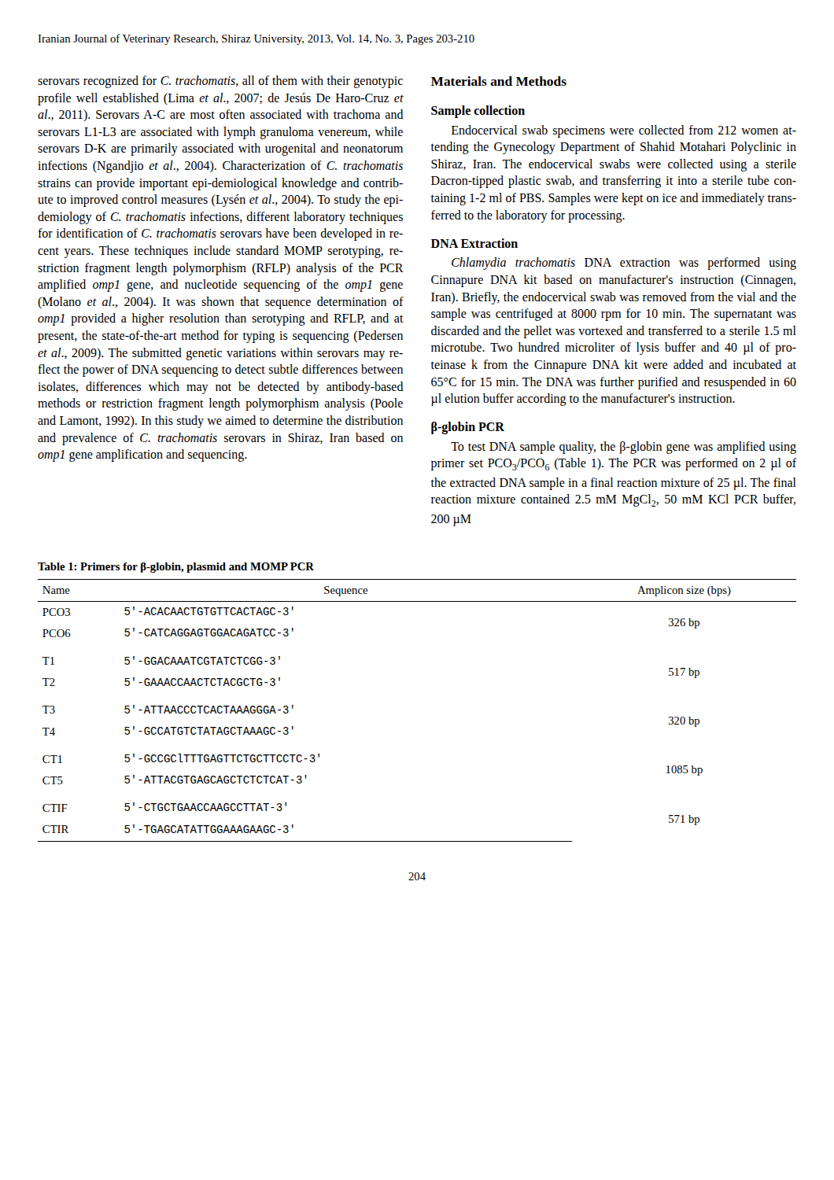Iranian Journal of Veterinary Research, Shiraz University, 2013, Vol. 14, No. 3, Pages 203-210
serovars recognized for C. trachomatis, all of them with their genotypic profile well established (Lima et al., 2007; de Jesús De Haro-Cruz et al., 2011). Serovars A-C are most often associated with trachoma and serovars L1-L3 are associated with lymph granuloma venereum, while serovars D-K are primarily associated with urogenital and neonatorum infections (Ngandjio et al., 2004). Characterization of C. trachomatis strains can provide important epi-demiological knowledge and contribute to improved control measures (Lysén et al., 2004). To study the epidemiology of C. trachomatis infections, different laboratory techniques for identification of C. trachomatis serovars have been developed in recent years. These techniques include standard MOMP serotyping, restriction fragment length polymorphism (RFLP) analysis of the PCR amplified omp1 gene, and nucleotide sequencing of the omp1 gene (Molano et al., 2004). It was shown that sequence determination of omp1 provided a higher resolution than serotyping and RFLP, and at present, the state-of-the-art method for typing is sequencing (Pedersen et al., 2009). The submitted genetic variations within serovars may reflect the power of DNA sequencing to detect subtle differences between isolates, differences which may not be detected by antibody-based methods or restriction fragment length polymorphism analysis (Poole and Lamont, 1992). In this study we aimed to determine the distribution and prevalence of C. trachomatis serovars in Shiraz, Iran based on omp1 gene amplification and sequencing.
Materials and Methods
Sample collection
Endocervical swab specimens were collected from 212 women attending the Gynecology Department of Shahid Motahari Polyclinic in Shiraz, Iran. The endocervical swabs were collected using a sterile Dacron-tipped plastic swab, and transferring it into a sterile tube containing 1-2 ml of PBS. Samples were kept on ice and immediately transferred to the laboratory for processing.
DNA Extraction
Chlamydia trachomatis DNA extraction was performed using Cinnapure DNA kit based on manufacturer's instruction (Cinnagen, Iran). Briefly, the endocervical swab was removed from the vial and the sample was centrifuged at 8000 rpm for 10 min. The supernatant was discarded and the pellet was vortexed and transferred to a sterile 1.5 ml microtube. Two hundred microliter of lysis buffer and 40 µl of proteinase k from the Cinnapure DNA kit were added and incubated at 65°C for 15 min. The DNA was further purified and resuspended in 60 µl elution buffer according to the manufacturer's instruction.
β-globin PCR
To test DNA sample quality, the β-globin gene was amplified using primer set PCO3/PCO6 (Table 1). The PCR was performed on 2 µl of the extracted DNA sample in a final reaction mixture of 25 µl. The final reaction mixture contained 2.5 mM MgCl2, 50 mM KCl PCR buffer, 200 µM
Table 1: Primers for β-globin, plasmid and MOMP PCR
| Name | Sequence | Amplicon size (bps) |
| --- | --- | --- |
| PCO3 | 5'-ACACAACTGTGTTCACTAGC-3' | 326 bp |
| PCO6 | 5'-CATCAGGAGTGGACAGATCC-3' |
| T1 | 5'-GGACAAATCGTATCTCGG-3' | 517 bp |
| T2 | 5'-GAAACCAACTCTACGCTG-3' |
| T3 | 5'-ATTAACCCTCACTAAAGGGA-3' | 320 bp |
| T4 | 5'-GCCATGTCTATAGCTAAAGC-3' |
| CT1 | 5'-GCCGClTTTGAGTTCTGCTTCCTC-3' | 1085 bp |
| CT5 | 5'-ATTACGTGAGCAGCTCTCTCAT-3' |
| CTIF | 5'-CTGCTGAACCAAGCCTTAT-3' | 571 bp |
| CTIR | 5'-TGAGCATATTGGAAAGAAGC-3' |
204